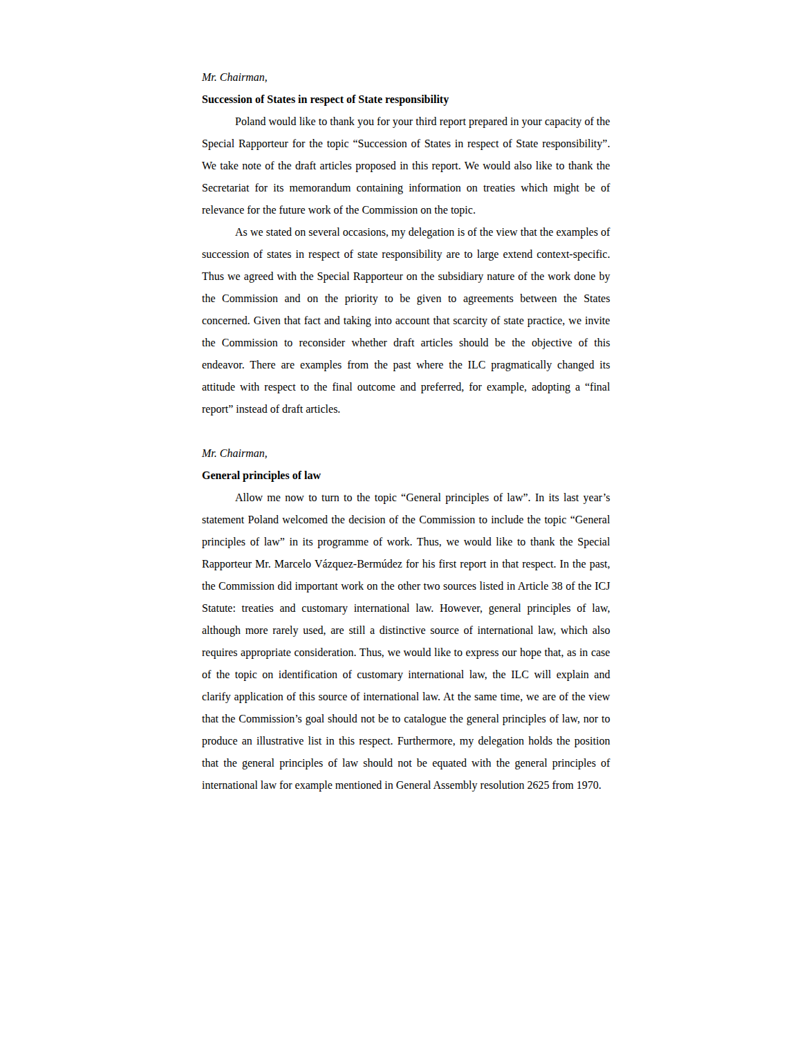Mr. Chairman,
Succession of States in respect of State responsibility
Poland would like to thank you for your third report prepared in your capacity of the Special Rapporteur for the topic “Succession of States in respect of State responsibility”. We take note of the draft articles proposed in this report. We would also like to thank the Secretariat for its memorandum containing information on treaties which might be of relevance for the future work of the Commission on the topic.
As we stated on several occasions, my delegation is of the view that the examples of succession of states in respect of state responsibility are to large extend context-specific. Thus we agreed with the Special Rapporteur on the subsidiary nature of the work done by the Commission and on the priority to be given to agreements between the States concerned. Given that fact and taking into account that scarcity of state practice, we invite the Commission to reconsider whether draft articles should be the objective of this endeavor. There are examples from the past where the ILC pragmatically changed its attitude with respect to the final outcome and preferred, for example, adopting a “final report” instead of draft articles.
Mr. Chairman,
General principles of law
Allow me now to turn to the topic “General principles of law”. In its last year’s statement Poland welcomed the decision of the Commission to include the topic “General principles of law” in its programme of work. Thus, we would like to thank the Special Rapporteur Mr. Marcelo Vázquez-Bermúdez for his first report in that respect. In the past, the Commission did important work on the other two sources listed in Article 38 of the ICJ Statute: treaties and customary international law. However, general principles of law, although more rarely used, are still a distinctive source of international law, which also requires appropriate consideration. Thus, we would like to express our hope that, as in case of the topic on identification of customary international law, the ILC will explain and clarify application of this source of international law. At the same time, we are of the view that the Commission’s goal should not be to catalogue the general principles of law, nor to produce an illustrative list in this respect. Furthermore, my delegation holds the position that the general principles of law should not be equated with the general principles of international law for example mentioned in General Assembly resolution 2625 from 1970.